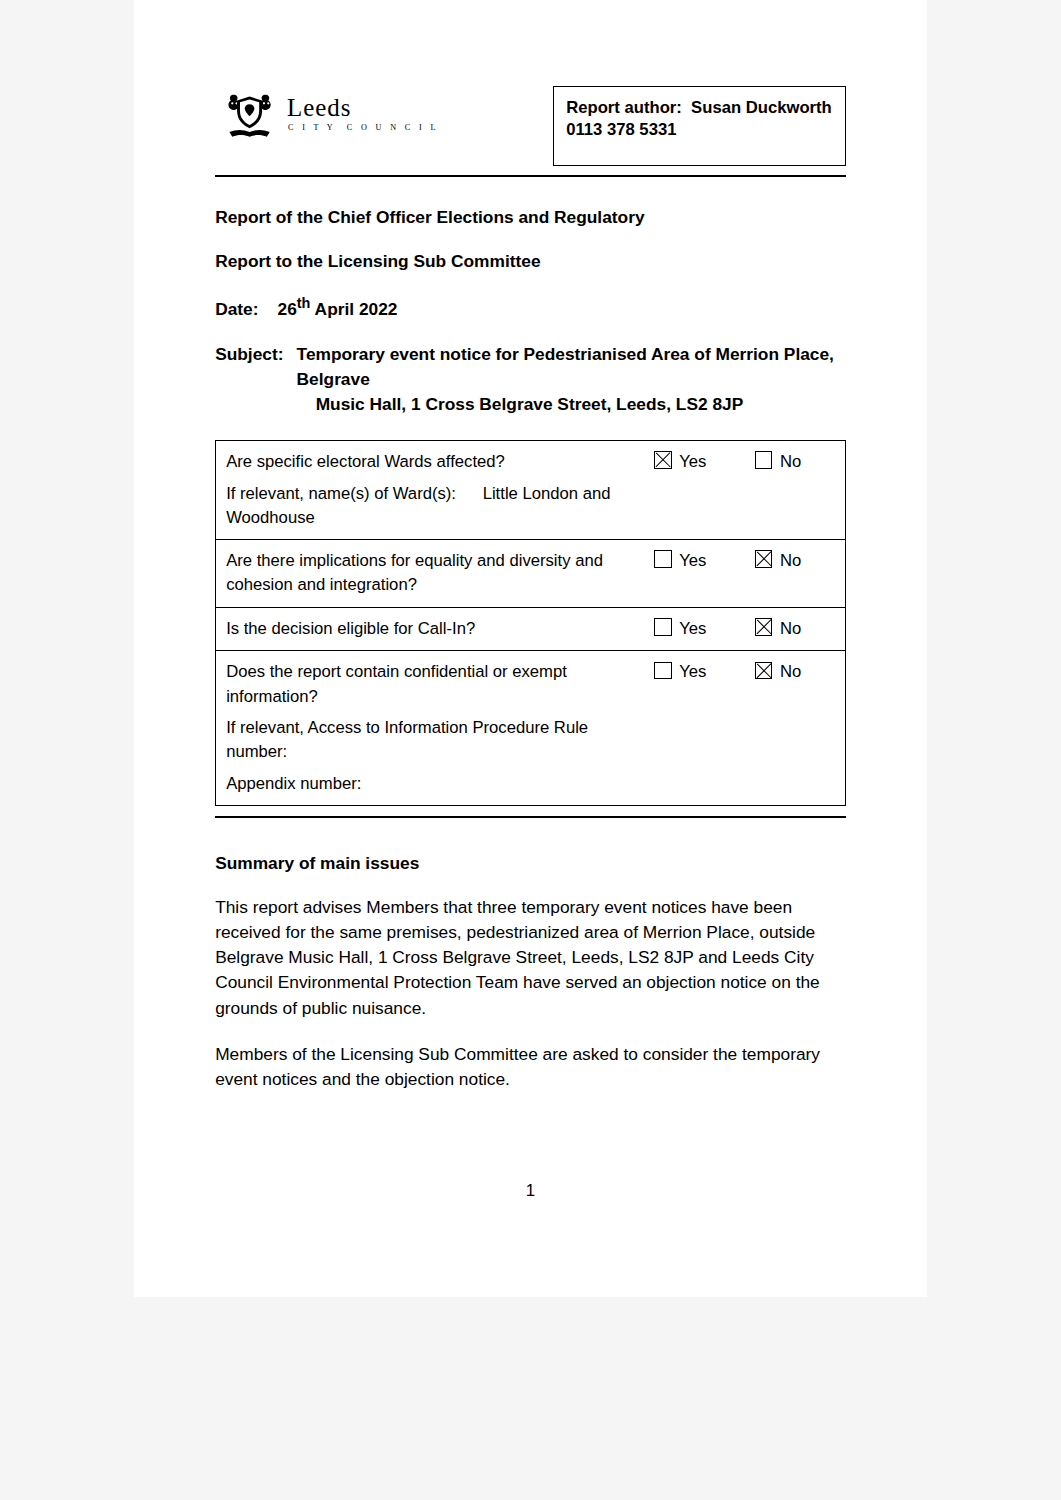Leeds City Council Leeds C I T Y C O U N C I L
Report author: Susan Duckworth
0113 378 5331
Report of the Chief Officer Elections and Regulatory
Report to the Licensing Sub Committee
Date: 26th April 2022
Subject: Temporary event notice for Pedestrianised Area of Merrion Place, Belgrave Music Hall, 1 Cross Belgrave Street, Leeds, LS2 8JP
| Are specific electoral Wards affected? If relevant, name(s) of Ward(s): Little London and Woodhouse | Yes | No |
| Are there implications for equality and diversity and cohesion and integration? | Yes | No |
| Is the decision eligible for Call-In? | Yes | No |
| Does the report contain confidential or exempt information? If relevant, Access to Information Procedure Rule number: Appendix number: | Yes | No |
Summary of main issues
This report advises Members that three temporary event notices have been received for the same premises, pedestrianized area of Merrion Place, outside Belgrave Music Hall, 1 Cross Belgrave Street, Leeds, LS2 8JP and Leeds City Council Environmental Protection Team have served an objection notice on the grounds of public nuisance.
Members of the Licensing Sub Committee are asked to consider the temporary event notices and the objection notice.
1